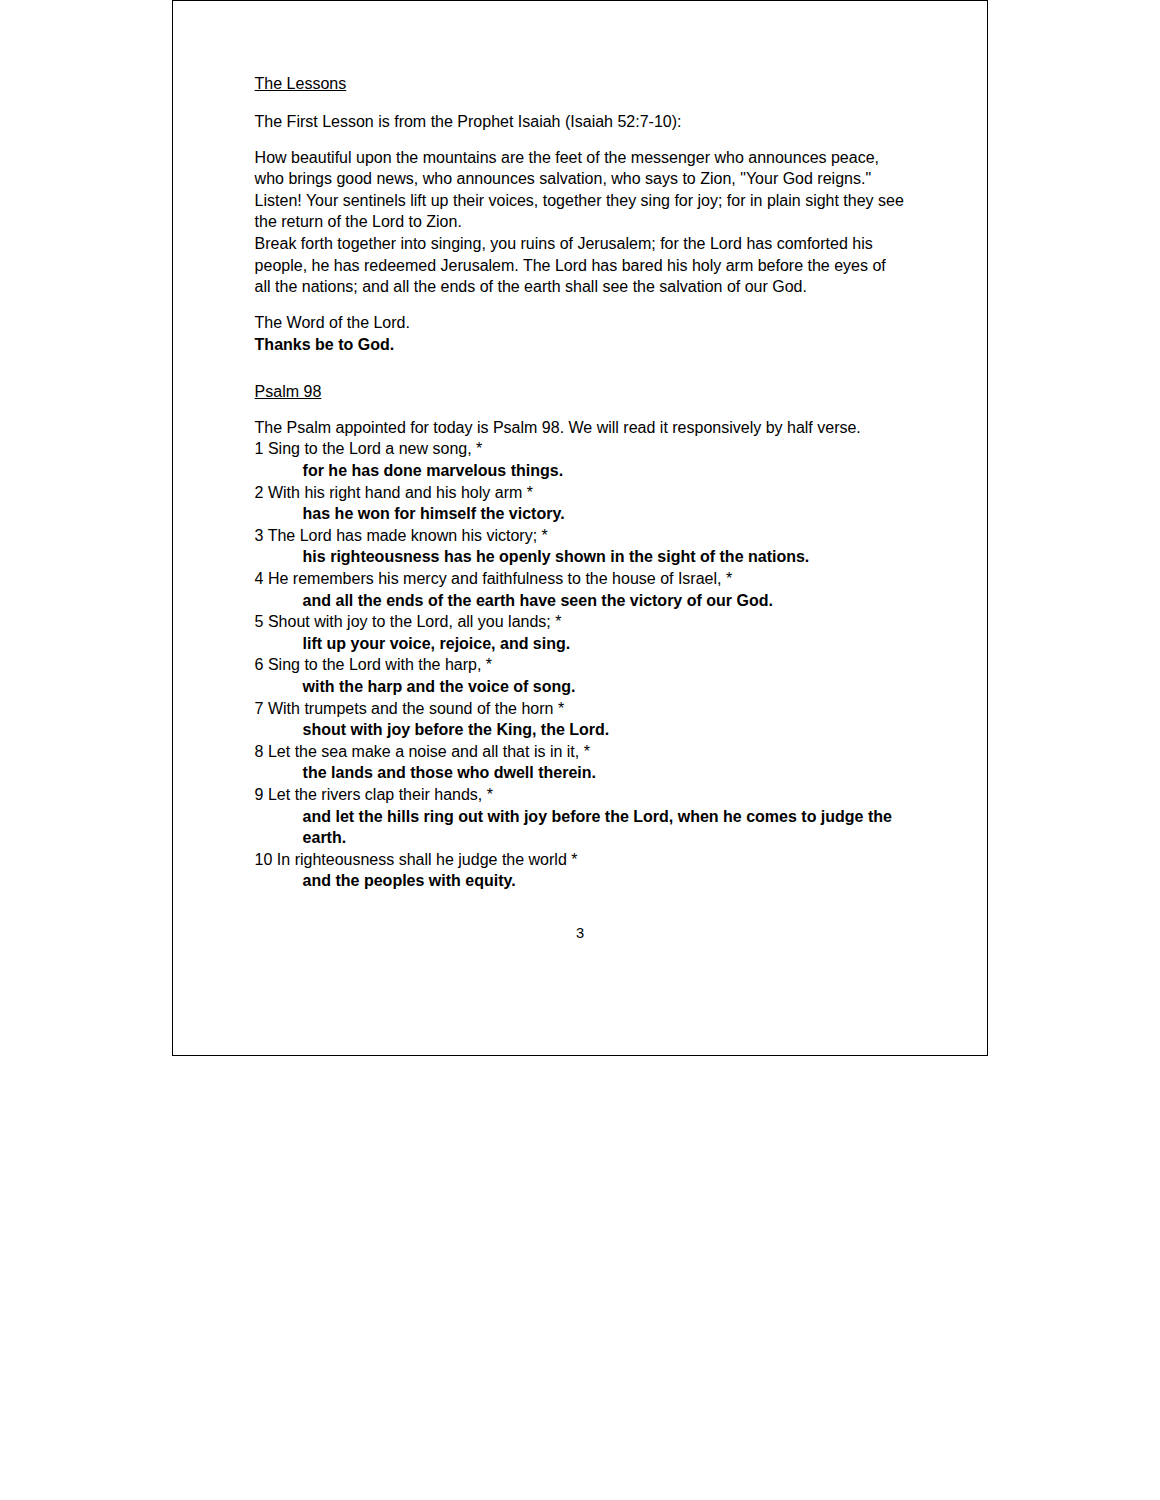The Lessons
The First Lesson is from the Prophet Isaiah (Isaiah 52:7-10):
How beautiful upon the mountains are the feet of the messenger who announces peace, who brings good news, who announces salvation, who says to Zion, "Your God reigns." Listen! Your sentinels lift up their voices, together they sing for joy; for in plain sight they see the return of the Lord to Zion.
Break forth together into singing, you ruins of Jerusalem; for the Lord has comforted his people, he has redeemed Jerusalem. The Lord has bared his holy arm before the eyes of all the nations; and all the ends of the earth shall see the salvation of our God.
The Word of the Lord.
Thanks be to God.
Psalm 98
The Psalm appointed for today is Psalm 98. We will read it responsively by half verse.
1 Sing to the Lord a new song, *
for he has done marvelous things.
2 With his right hand and his holy arm *
has he won for himself the victory.
3 The Lord has made known his victory; *
his righteousness has he openly shown in the sight of the nations.
4 He remembers his mercy and faithfulness to the house of Israel, *
and all the ends of the earth have seen the victory of our God.
5 Shout with joy to the Lord, all you lands; *
lift up your voice, rejoice, and sing.
6 Sing to the Lord with the harp, *
with the harp and the voice of song.
7 With trumpets and the sound of the horn *
shout with joy before the King, the Lord.
8 Let the sea make a noise and all that is in it, *
the lands and those who dwell therein.
9 Let the rivers clap their hands, *
and let the hills ring out with joy before the Lord, when he comes to judge the earth.
10 In righteousness shall he judge the world *
and the peoples with equity.
3